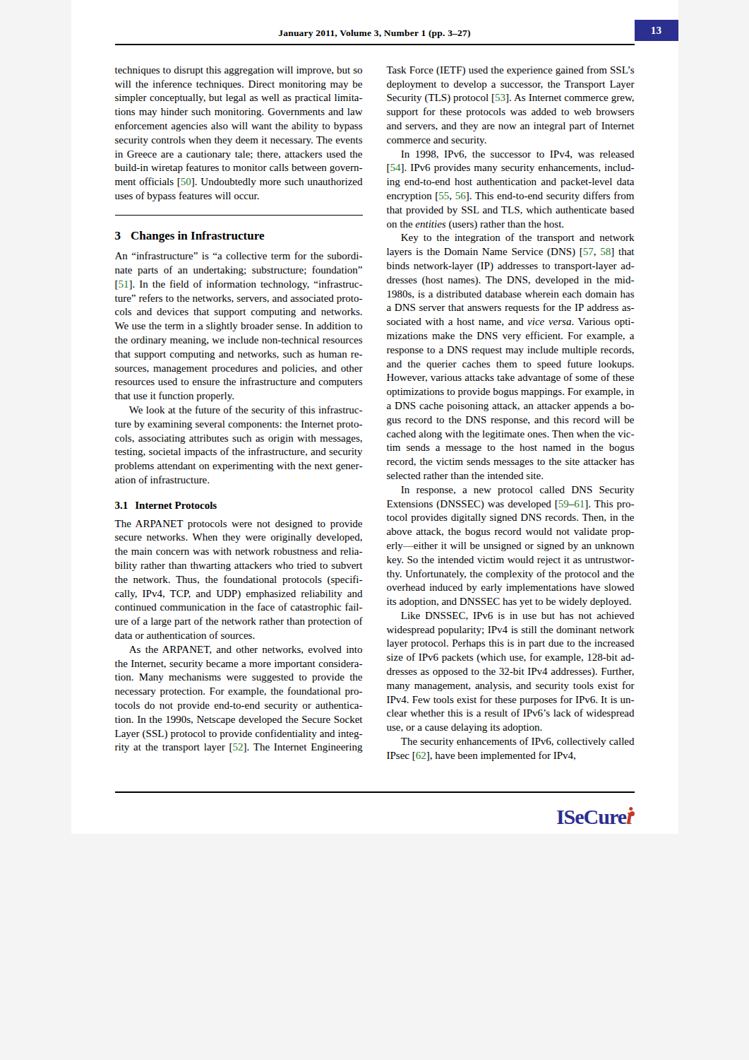January 2011, Volume 3, Number 1 (pp. 3–27)
13
techniques to disrupt this aggregation will improve, but so will the inference techniques. Direct monitoring may be simpler conceptually, but legal as well as practical limitations may hinder such monitoring. Governments and law enforcement agencies also will want the ability to bypass security controls when they deem it necessary. The events in Greece are a cautionary tale; there, attackers used the build-in wiretap features to monitor calls between government officials [50]. Undoubtedly more such unauthorized uses of bypass features will occur.
3 Changes in Infrastructure
An “infrastructure” is “a collective term for the subordinate parts of an undertaking; substructure; foundation” [51]. In the field of information technology, “infrastructure” refers to the networks, servers, and associated protocols and devices that support computing and networks. We use the term in a slightly broader sense. In addition to the ordinary meaning, we include non-technical resources that support computing and networks, such as human resources, management procedures and policies, and other resources used to ensure the infrastructure and computers that use it function properly.
We look at the future of the security of this infrastructure by examining several components: the Internet protocols, associating attributes such as origin with messages, testing, societal impacts of the infrastructure, and security problems attendant on experimenting with the next generation of infrastructure.
3.1 Internet Protocols
The ARPANET protocols were not designed to provide secure networks. When they were originally developed, the main concern was with network robustness and reliability rather than thwarting attackers who tried to subvert the network. Thus, the foundational protocols (specifically, IPv4, TCP, and UDP) emphasized reliability and continued communication in the face of catastrophic failure of a large part of the network rather than protection of data or authentication of sources.
As the ARPANET, and other networks, evolved into the Internet, security became a more important consideration. Many mechanisms were suggested to provide the necessary protection. For example, the foundational protocols do not provide end-to-end security or authentication. In the 1990s, Netscape developed the Secure Socket Layer (SSL) protocol to provide confidentiality and integrity at the transport layer [52]. The Internet Engineering Task Force (IETF) used the experience gained from SSL’s deployment to develop a successor, the Transport Layer Security (TLS) protocol [53]. As Internet commerce grew, support for these protocols was added to web browsers and servers, and they are now an integral part of Internet commerce and security.
In 1998, IPv6, the successor to IPv4, was released [54]. IPv6 provides many security enhancements, including end-to-end host authentication and packet-level data encryption [55, 56]. This end-to-end security differs from that provided by SSL and TLS, which authenticate based on the entities (users) rather than the host.
Key to the integration of the transport and network layers is the Domain Name Service (DNS) [57, 58] that binds network-layer (IP) addresses to transport-layer addresses (host names). The DNS, developed in the mid-1980s, is a distributed database wherein each domain has a DNS server that answers requests for the IP address associated with a host name, and vice versa. Various optimizations make the DNS very efficient. For example, a response to a DNS request may include multiple records, and the querier caches them to speed future lookups. However, various attacks take advantage of some of these optimizations to provide bogus mappings. For example, in a DNS cache poisoning attack, an attacker appends a bogus record to the DNS response, and this record will be cached along with the legitimate ones. Then when the victim sends a message to the host named in the bogus record, the victim sends messages to the site attacker has selected rather than the intended site.
In response, a new protocol called DNS Security Extensions (DNSSEC) was developed [59–61]. This protocol provides digitally signed DNS records. Then, in the above attack, the bogus record would not validate properly—either it will be unsigned or signed by an unknown key. So the intended victim would reject it as untrustworthy. Unfortunately, the complexity of the protocol and the overhead induced by early implementations have slowed its adoption, and DNSSEC has yet to be widely deployed.
Like DNSSEC, IPv6 is in use but has not achieved widespread popularity; IPv4 is still the dominant network layer protocol. Perhaps this is in part due to the increased size of IPv6 packets (which use, for example, 128-bit addresses as opposed to the 32-bit IPv4 addresses). Further, many management, analysis, and security tools exist for IPv4. Few tools exist for these purposes for IPv6. It is unclear whether this is a result of IPv6’s lack of widespread use, or a cause delaying its adoption.
The security enhancements of IPv6, collectively called IPsec [62], have been implemented for IPv4,
ISeCurei